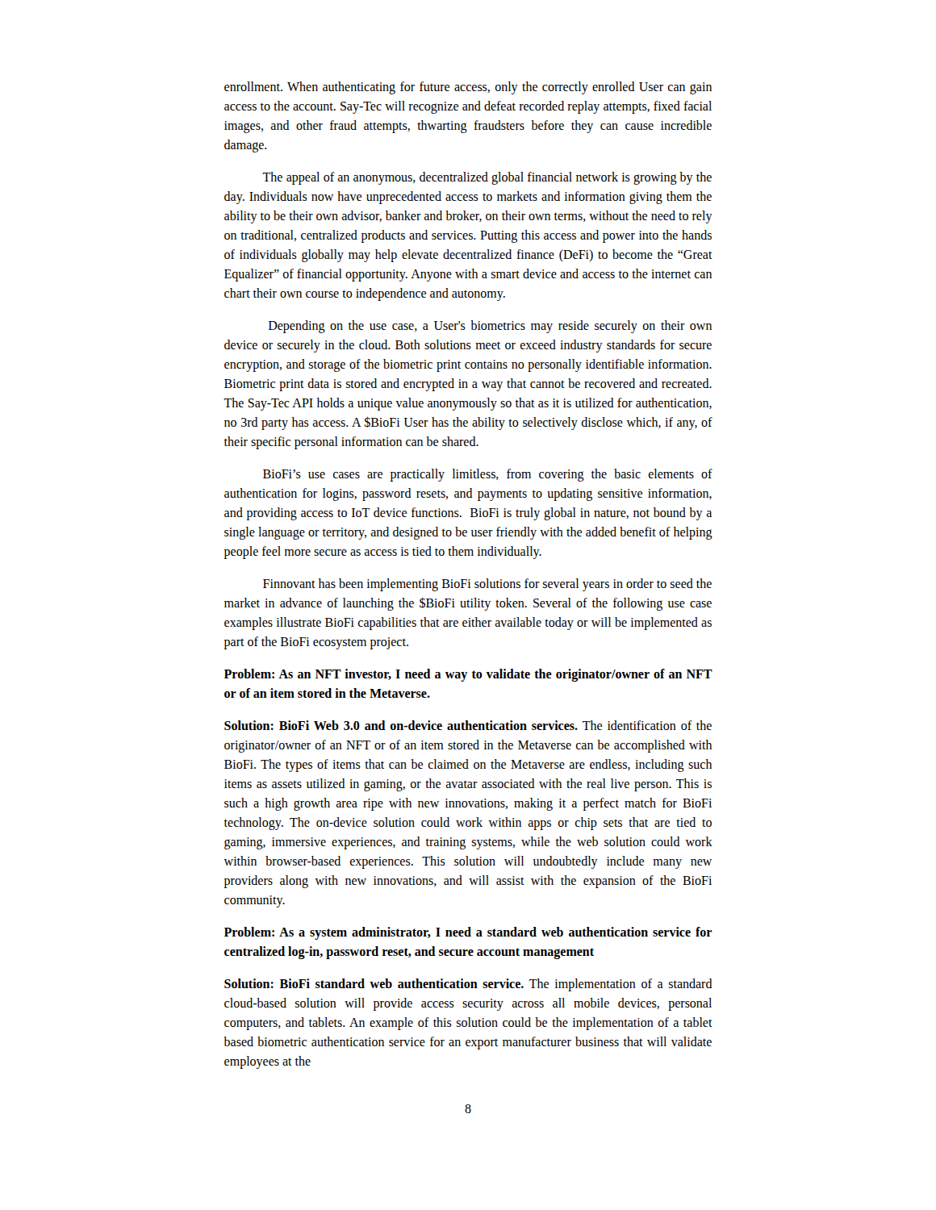enrollment. When authenticating for future access, only the correctly enrolled User can gain access to the account. Say-Tec will recognize and defeat recorded replay attempts, fixed facial images, and other fraud attempts, thwarting fraudsters before they can cause incredible damage.
The appeal of an anonymous, decentralized global financial network is growing by the day. Individuals now have unprecedented access to markets and information giving them the ability to be their own advisor, banker and broker, on their own terms, without the need to rely on traditional, centralized products and services. Putting this access and power into the hands of individuals globally may help elevate decentralized finance (DeFi) to become the “Great Equalizer” of financial opportunity. Anyone with a smart device and access to the internet can chart their own course to independence and autonomy.
Depending on the use case, a User's biometrics may reside securely on their own device or securely in the cloud. Both solutions meet or exceed industry standards for secure encryption, and storage of the biometric print contains no personally identifiable information. Biometric print data is stored and encrypted in a way that cannot be recovered and recreated. The Say-Tec API holds a unique value anonymously so that as it is utilized for authentication, no 3rd party has access. A $BioFi User has the ability to selectively disclose which, if any, of their specific personal information can be shared.
BioFi’s use cases are practically limitless, from covering the basic elements of authentication for logins, password resets, and payments to updating sensitive information, and providing access to IoT device functions. BioFi is truly global in nature, not bound by a single language or territory, and designed to be user friendly with the added benefit of helping people feel more secure as access is tied to them individually.
Finnovant has been implementing BioFi solutions for several years in order to seed the market in advance of launching the $BioFi utility token. Several of the following use case examples illustrate BioFi capabilities that are either available today or will be implemented as part of the BioFi ecosystem project.
Problem: As an NFT investor, I need a way to validate the originator/owner of an NFT or of an item stored in the Metaverse.
Solution: BioFi Web 3.0 and on-device authentication services. The identification of the originator/owner of an NFT or of an item stored in the Metaverse can be accomplished with BioFi. The types of items that can be claimed on the Metaverse are endless, including such items as assets utilized in gaming, or the avatar associated with the real live person. This is such a high growth area ripe with new innovations, making it a perfect match for BioFi technology. The on-device solution could work within apps or chip sets that are tied to gaming, immersive experiences, and training systems, while the web solution could work within browser-based experiences. This solution will undoubtedly include many new providers along with new innovations, and will assist with the expansion of the BioFi community.
Problem: As a system administrator, I need a standard web authentication service for centralized log-in, password reset, and secure account management
Solution: BioFi standard web authentication service. The implementation of a standard cloud-based solution will provide access security across all mobile devices, personal computers, and tablets. An example of this solution could be the implementation of a tablet based biometric authentication service for an export manufacturer business that will validate employees at the
8